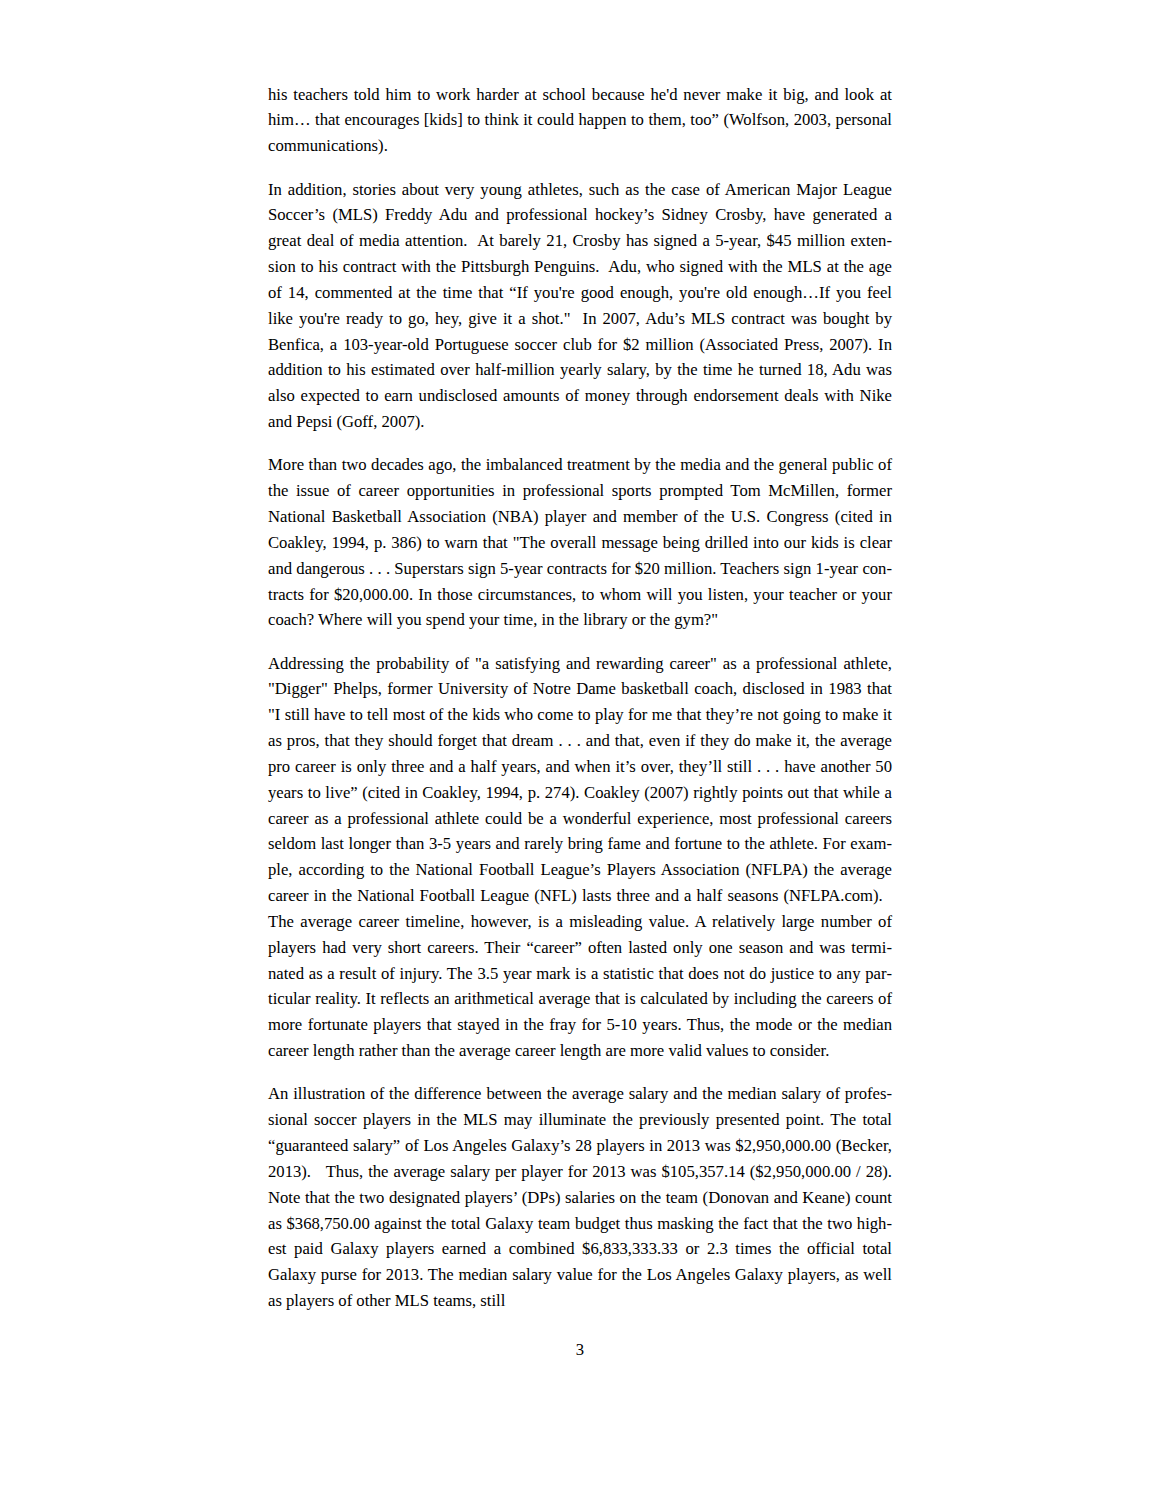his teachers told him to work harder at school because he'd never make it big, and look at him… that encourages [kids] to think it could happen to them, too” (Wolfson, 2003, personal communications).
In addition, stories about very young athletes, such as the case of American Major League Soccer’s (MLS) Freddy Adu and professional hockey’s Sidney Crosby, have generated a great deal of media attention. At barely 21, Crosby has signed a 5-year, $45 million extension to his contract with the Pittsburgh Penguins. Adu, who signed with the MLS at the age of 14, commented at the time that “If you're good enough, you're old enough…If you feel like you're ready to go, hey, give it a shot." In 2007, Adu’s MLS contract was bought by Benfica, a 103-year-old Portuguese soccer club for $2 million (Associated Press, 2007). In addition to his estimated over half-million yearly salary, by the time he turned 18, Adu was also expected to earn undisclosed amounts of money through endorsement deals with Nike and Pepsi (Goff, 2007).
More than two decades ago, the imbalanced treatment by the media and the general public of the issue of career opportunities in professional sports prompted Tom McMillen, former National Basketball Association (NBA) player and member of the U.S. Congress (cited in Coakley, 1994, p. 386) to warn that "The overall message being drilled into our kids is clear and dangerous . . . Superstars sign 5-year contracts for $20 million. Teachers sign 1-year contracts for $20,000.00. In those circumstances, to whom will you listen, your teacher or your coach? Where will you spend your time, in the library or the gym?"
Addressing the probability of "a satisfying and rewarding career" as a professional athlete, "Digger" Phelps, former University of Notre Dame basketball coach, disclosed in 1983 that "I still have to tell most of the kids who come to play for me that they’re not going to make it as pros, that they should forget that dream . . . and that, even if they do make it, the average pro career is only three and a half years, and when it’s over, they’ll still . . . have another 50 years to live” (cited in Coakley, 1994, p. 274). Coakley (2007) rightly points out that while a career as a professional athlete could be a wonderful experience, most professional careers seldom last longer than 3-5 years and rarely bring fame and fortune to the athlete. For example, according to the National Football League’s Players Association (NFLPA) the average career in the National Football League (NFL) lasts three and a half seasons (NFLPA.com). The average career timeline, however, is a misleading value. A relatively large number of players had very short careers. Their “career” often lasted only one season and was terminated as a result of injury. The 3.5 year mark is a statistic that does not do justice to any particular reality. It reflects an arithmetical average that is calculated by including the careers of more fortunate players that stayed in the fray for 5-10 years. Thus, the mode or the median career length rather than the average career length are more valid values to consider.
An illustration of the difference between the average salary and the median salary of professional soccer players in the MLS may illuminate the previously presented point. The total “guaranteed salary” of Los Angeles Galaxy’s 28 players in 2013 was $2,950,000.00 (Becker, 2013). Thus, the average salary per player for 2013 was $105,357.14 ($2,950,000.00 / 28). Note that the two designated players’ (DPs) salaries on the team (Donovan and Keane) count as $368,750.00 against the total Galaxy team budget thus masking the fact that the two highest paid Galaxy players earned a combined $6,833,333.33 or 2.3 times the official total Galaxy purse for 2013. The median salary value for the Los Angeles Galaxy players, as well as players of other MLS teams, still
3